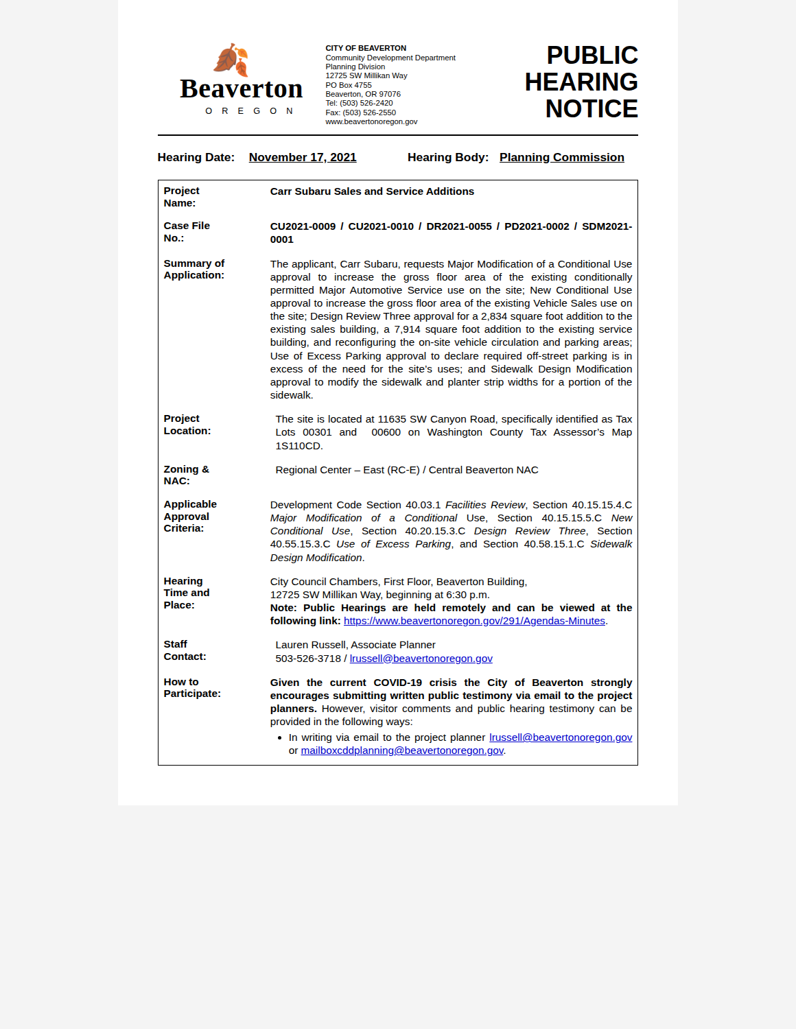🍂
Beaverton
O R E G O N
CITY OF BEAVERTON
Community Development Department
Planning Division
12725 SW Millikan Way
PO Box 4755
Beaverton, OR 97076
Tel: (503) 526-2420
Fax: (503) 526-2550
www.beavertonoregon.gov
PUBLIC HEARING
NOTICE
Hearing Date: November 17, 2021
Hearing Body: Planning Commission
| Project Name: | Carr Subaru Sales and Service Additions |
| Case File No.: | CU2021-0009 / CU2021-0010 / DR2021-0055 / PD2021-0002 / SDM2021-0001 |
| Summary of Application: | The applicant, Carr Subaru, requests Major Modification of a Conditional Use approval to increase the gross floor area of the existing conditionally permitted Major Automotive Service use on the site; New Conditional Use approval to increase the gross floor area of the existing Vehicle Sales use on the site; Design Review Three approval for a 2,834 square foot addition to the existing sales building, a 7,914 square foot addition to the existing service building, and reconfiguring the on-site vehicle circulation and parking areas; Use of Excess Parking approval to declare required off-street parking is in excess of the need for the site’s uses; and Sidewalk Design Modification approval to modify the sidewalk and planter strip widths for a portion of the sidewalk. |
| Project Location: | The site is located at 11635 SW Canyon Road, specifically identified as Tax Lots 00301 and 00600 on Washington County Tax Assessor’s Map 1S110CD. |
| Zoning & NAC: | Regional Center – East (RC-E) / Central Beaverton NAC |
| Applicable Approval Criteria: | Development Code Section 40.03.1 Facilities Review , Section 40.15.15.4.C Major Modification of a Conditional Use, Section 40.15.15.5.C New Conditional Use , Section 40.20.15.3.C Design Review Three , Section 40.55.15.3.C Use of Excess Parking , and Section 40.58.15.1.C Sidewalk Design Modification . |
| Hearing Time and Place: | City Council Chambers, First Floor, Beaverton Building, 12725 SW Millikan Way, beginning at 6:30 p.m. Note: Public Hearings are held remotely and can be viewed at the following link: https://www.beavertonoregon.gov/291/Agendas-Minutes . |
| Staff Contact: | Lauren Russell, Associate Planner 503-526-3718 / lrussell@beavertonoregon.gov |
| How to Participate: | Given the current COVID-19 crisis the City of Beaverton strongly encourages submitting written public testimony via email to the project planners. However, visitor comments and public hearing testimony can be provided in the following ways: In writing via email to the project planner lrussell@beavertonoregon.gov or mailboxcddplanning@beavertonoregon.gov . |